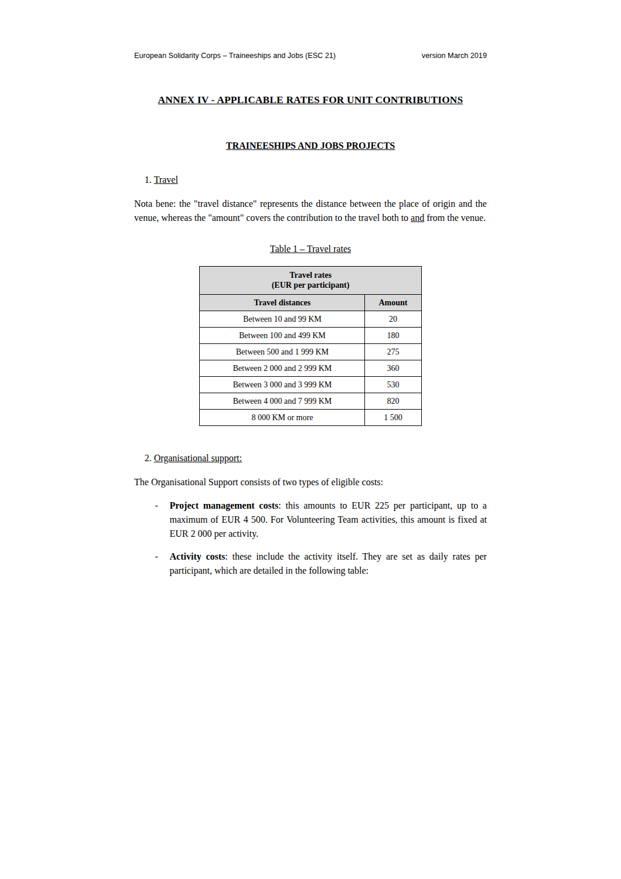European Solidarity Corps – Traineeships and Jobs (ESC 21) version March 2019
ANNEX IV - APPLICABLE RATES FOR UNIT CONTRIBUTIONS
TRAINEESHIPS AND JOBS PROJECTS
Travel
Nota bene: the "travel distance" represents the distance between the place of origin and the venue, whereas the "amount" covers the contribution to the travel both to and from the venue.
Table 1 – Travel rates
| Travel rates (EUR per participant) |
| --- |
| Travel distances | Amount |
| Between 10 and 99 KM | 20 |
| Between 100 and 499 KM | 180 |
| Between 500 and 1 999 KM | 275 |
| Between 2 000 and 2 999 KM | 360 |
| Between 3 000 and 3 999 KM | 530 |
| Between 4 000 and 7 999 KM | 820 |
| 8 000 KM or more | 1 500 |
Organisational support:
The Organisational Support consists of two types of eligible costs:
Project management costs: this amounts to EUR 225 per participant, up to a maximum of EUR 4 500. For Volunteering Team activities, this amount is fixed at EUR 2 000 per activity.
Activity costs: these include the activity itself. They are set as daily rates per participant, which are detailed in the following table: